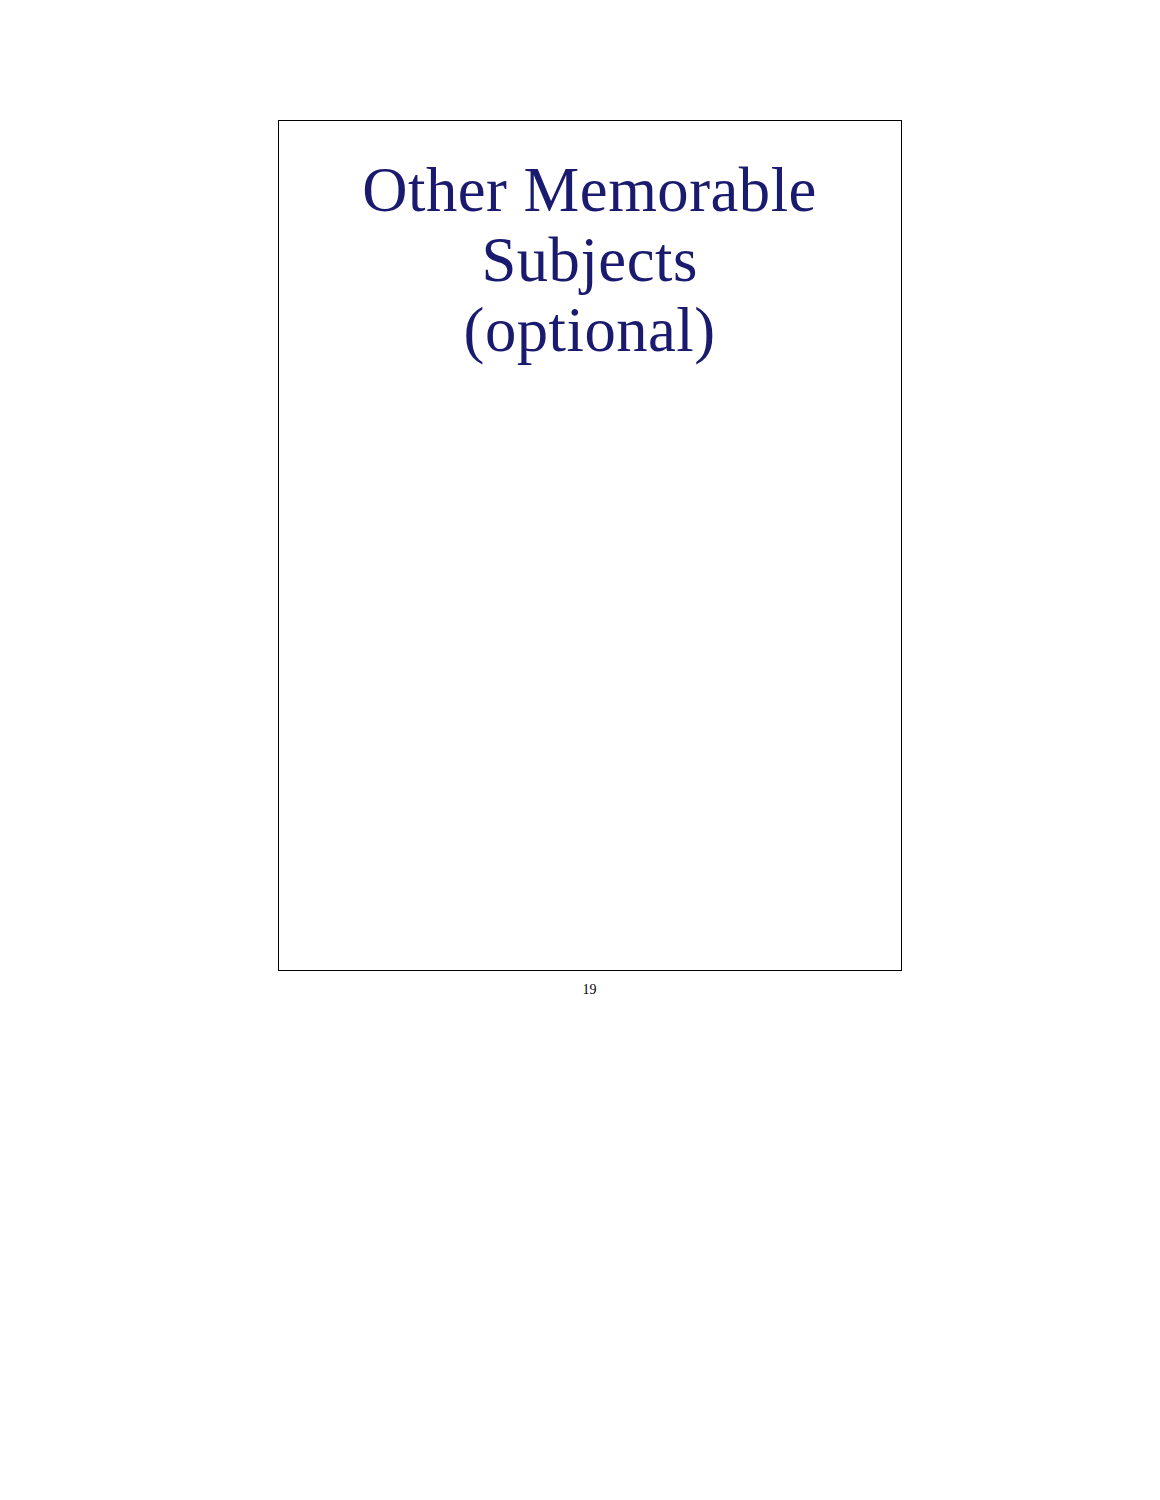Other Memorable
Subjects
(optional)
19